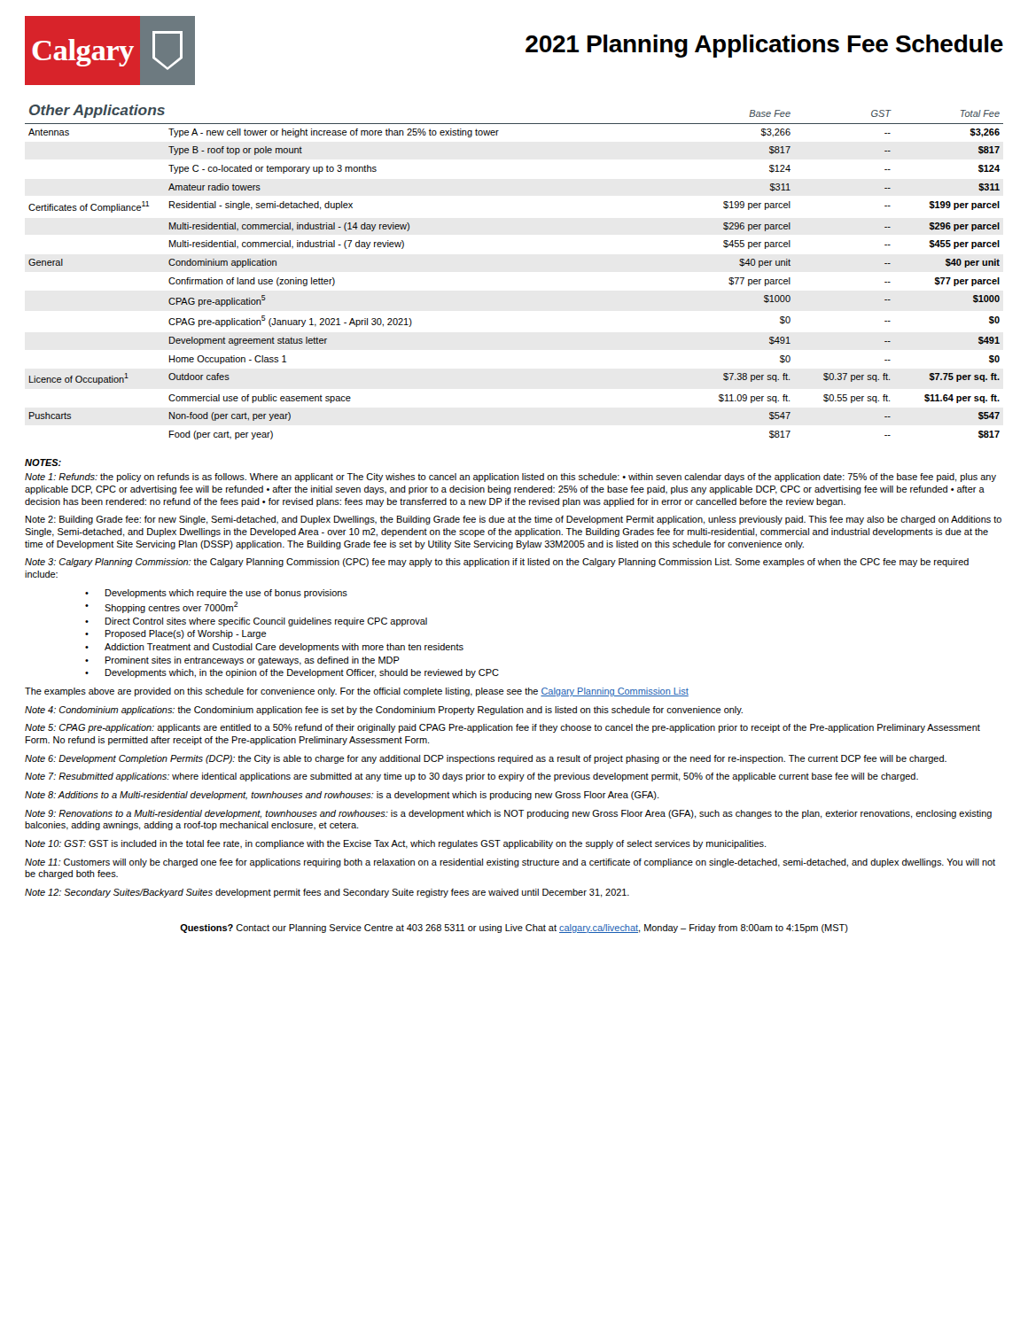Calgary
2021 Planning Applications Fee Schedule
| Other Applications | Base Fee | GST | Total Fee |
| --- | --- | --- | --- |
| Antennas | Type A - new cell tower or height increase of more than 25% to existing tower | $3,266 | -- | $3,266 |
| | Type B - roof top or pole mount | $817 | -- | $817 |
| | Type C - co-located or temporary up to 3 months | $124 | -- | $124 |
| | Amateur radio towers | $311 | -- | $311 |
| Certificates of Compliance 11 | Residential - single, semi-detached, duplex | $199 per parcel | -- | $199 per parcel |
| | Multi-residential, commercial, industrial - (14 day review) | $296 per parcel | -- | $296 per parcel |
| | Multi-residential, commercial, industrial - (7 day review) | $455 per parcel | -- | $455 per parcel |
| General | Condominium application | $40 per unit | -- | $40 per unit |
| | Confirmation of land use (zoning letter) | $77 per parcel | -- | $77 per parcel |
| | CPAG pre-application 5 | $1000 | -- | $1000 |
| | CPAG pre-application 5 (January 1, 2021 - April 30, 2021) | $0 | -- | $0 |
| | Development agreement status letter | $491 | -- | $491 |
| | Home Occupation - Class 1 | $0 | -- | $0 |
| Licence of Occupation 1 | Outdoor cafes | $7.38 per sq. ft. | $0.37 per sq. ft. | $7.75 per sq. ft. |
| | Commercial use of public easement space | $11.09 per sq. ft. | $0.55 per sq. ft. | $11.64 per sq. ft. |
| Pushcarts | Non-food (per cart, per year) | $547 | -- | $547 |
| | Food (per cart, per year) | $817 | -- | $817 |
NOTES:
Note 1: Refunds: the policy on refunds is as follows. Where an applicant or The City wishes to cancel an application listed on this schedule: • within seven calendar days of the application date: 75% of the base fee paid, plus any applicable DCP, CPC or advertising fee will be refunded • after the initial seven days, and prior to a decision being rendered: 25% of the base fee paid, plus any applicable DCP, CPC or advertising fee will be refunded • after a decision has been rendered: no refund of the fees paid • for revised plans: fees may be transferred to a new DP if the revised plan was applied for in error or cancelled before the review began.
Note 2: Building Grade fee: for new Single, Semi-detached, and Duplex Dwellings, the Building Grade fee is due at the time of Development Permit application, unless previously paid. This fee may also be charged on Additions to Single, Semi-detached, and Duplex Dwellings in the Developed Area - over 10 m2, dependent on the scope of the application. The Building Grades fee for multi-residential, commercial and industrial developments is due at the time of Development Site Servicing Plan (DSSP) application. The Building Grade fee is set by Utility Site Servicing Bylaw 33M2005 and is listed on this schedule for convenience only.
Note 3: Calgary Planning Commission: the Calgary Planning Commission (CPC) fee may apply to this application if it listed on the Calgary Planning Commission List. Some examples of when the CPC fee may be required include:
Developments which require the use of bonus provisions
Shopping centres over 7000m2
Direct Control sites where specific Council guidelines require CPC approval
Proposed Place(s) of Worship - Large
Addiction Treatment and Custodial Care developments with more than ten residents
Prominent sites in entranceways or gateways, as defined in the MDP
Developments which, in the opinion of the Development Officer, should be reviewed by CPC
The examples above are provided on this schedule for convenience only. For the official complete listing, please see the Calgary Planning Commission List
Note 4: Condominium applications: the Condominium application fee is set by the Condominium Property Regulation and is listed on this schedule for convenience only.
Note 5: CPAG pre-application: applicants are entitled to a 50% refund of their originally paid CPAG Pre-application fee if they choose to cancel the pre-application prior to receipt of the Pre-application Preliminary Assessment Form. No refund is permitted after receipt of the Pre-application Preliminary Assessment Form.
Note 6: Development Completion Permits (DCP): the City is able to charge for any additional DCP inspections required as a result of project phasing or the need for re-inspection. The current DCP fee will be charged.
Note 7: Resubmitted applications: where identical applications are submitted at any time up to 30 days prior to expiry of the previous development permit, 50% of the applicable current base fee will be charged.
Note 8: Additions to a Multi-residential development, townhouses and rowhouses: is a development which is producing new Gross Floor Area (GFA).
Note 9: Renovations to a Multi-residential development, townhouses and rowhouses: is a development which is NOT producing new Gross Floor Area (GFA), such as changes to the plan, exterior renovations, enclosing existing balconies, adding awnings, adding a roof-top mechanical enclosure, et cetera.
Note 10: GST: GST is included in the total fee rate, in compliance with the Excise Tax Act, which regulates GST applicability on the supply of select services by municipalities.
Note 11: Customers will only be charged one fee for applications requiring both a relaxation on a residential existing structure and a certificate of compliance on single-detached, semi-detached, and duplex dwellings. You will not be charged both fees.
Note 12: Secondary Suites/Backyard Suites development permit fees and Secondary Suite registry fees are waived until December 31, 2021.
Questions? Contact our Planning Service Centre at 403 268 5311 or using Live Chat at calgary.ca/livechat, Monday – Friday from 8:00am to 4:15pm (MST)